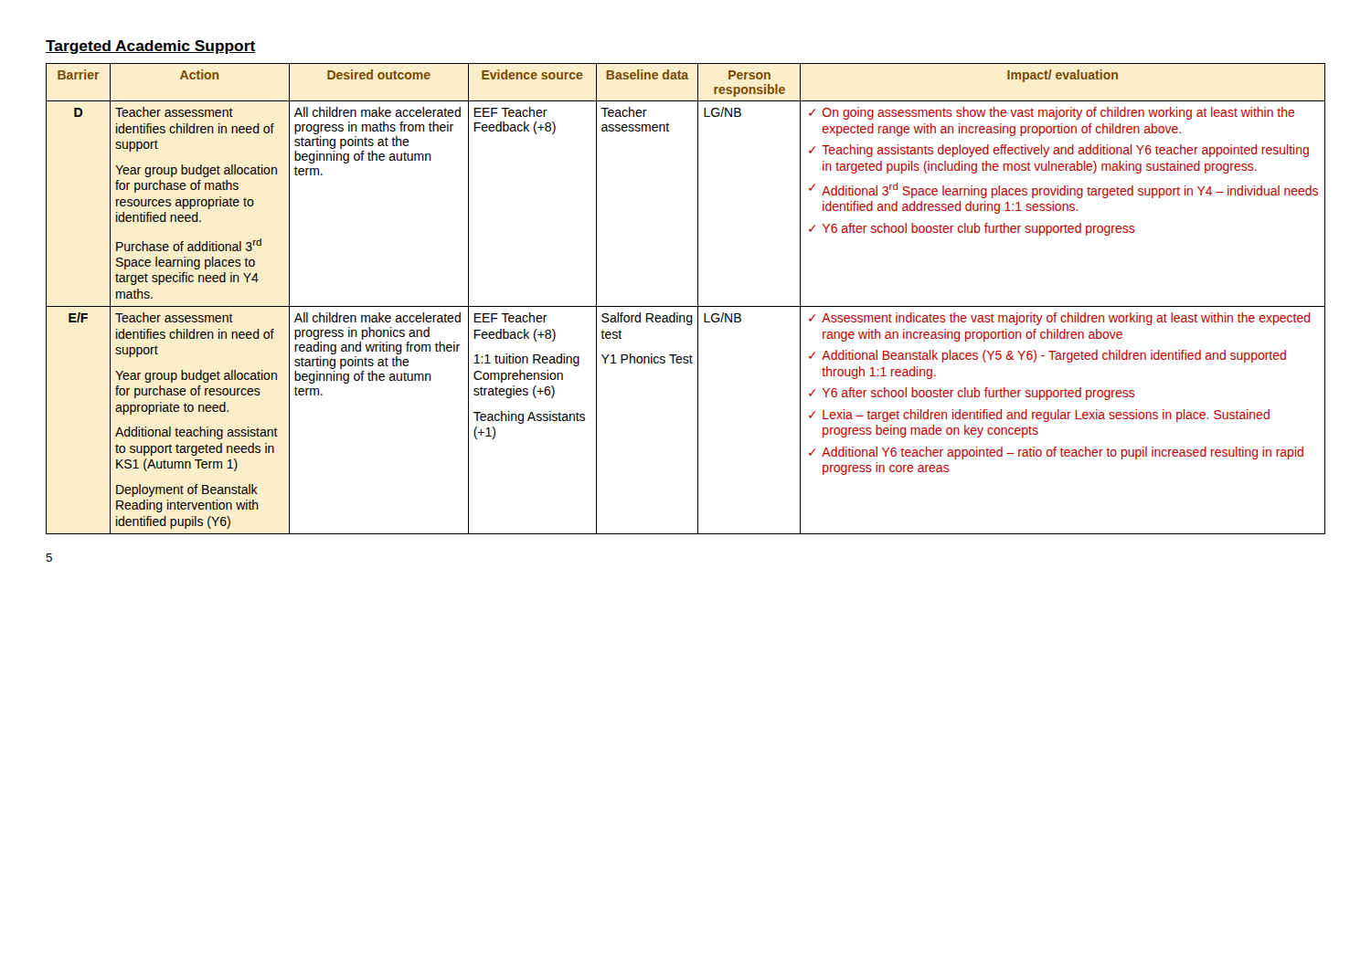Targeted Academic Support
| Barrier | Action | Desired outcome | Evidence source | Baseline data | Person responsible | Impact/ evaluation |
| --- | --- | --- | --- | --- | --- | --- |
| D | Teacher assessment identifies children in need of support Year group budget allocation for purchase of maths resources appropriate to identified need. Purchase of additional 3 rd Space learning places to target specific need in Y4 maths. | All children make accelerated progress in maths from their starting points at the beginning of the autumn term. | EEF Teacher Feedback (+8) | Teacher assessment | LG/NB | On going assessments show the vast majority of children working at least within the expected range with an increasing proportion of children above. Teaching assistants deployed effectively and additional Y6 teacher appointed resulting in targeted pupils (including the most vulnerable) making sustained progress. Additional 3 rd Space learning places providing targeted support in Y4 – individual needs identified and addressed during 1:1 sessions. Y6 after school booster club further supported progress |
| E/F | Teacher assessment identifies children in need of support Year group budget allocation for purchase of resources appropriate to need. Additional teaching assistant to support targeted needs in KS1 (Autumn Term 1) Deployment of Beanstalk Reading intervention with identified pupils (Y6) | All children make accelerated progress in phonics and reading and writing from their starting points at the beginning of the autumn term. | EEF Teacher Feedback (+8) 1:1 tuition Reading Comprehension strategies (+6) Teaching Assistants (+1) | Salford Reading test Y1 Phonics Test | LG/NB | Assessment indicates the vast majority of children working at least within the expected range with an increasing proportion of children above Additional Beanstalk places (Y5 & Y6) - Targeted children identified and supported through 1:1 reading. Y6 after school booster club further supported progress Lexia – target children identified and regular Lexia sessions in place. Sustained progress being made on key concepts Additional Y6 teacher appointed – ratio of teacher to pupil increased resulting in rapid progress in core areas |
5